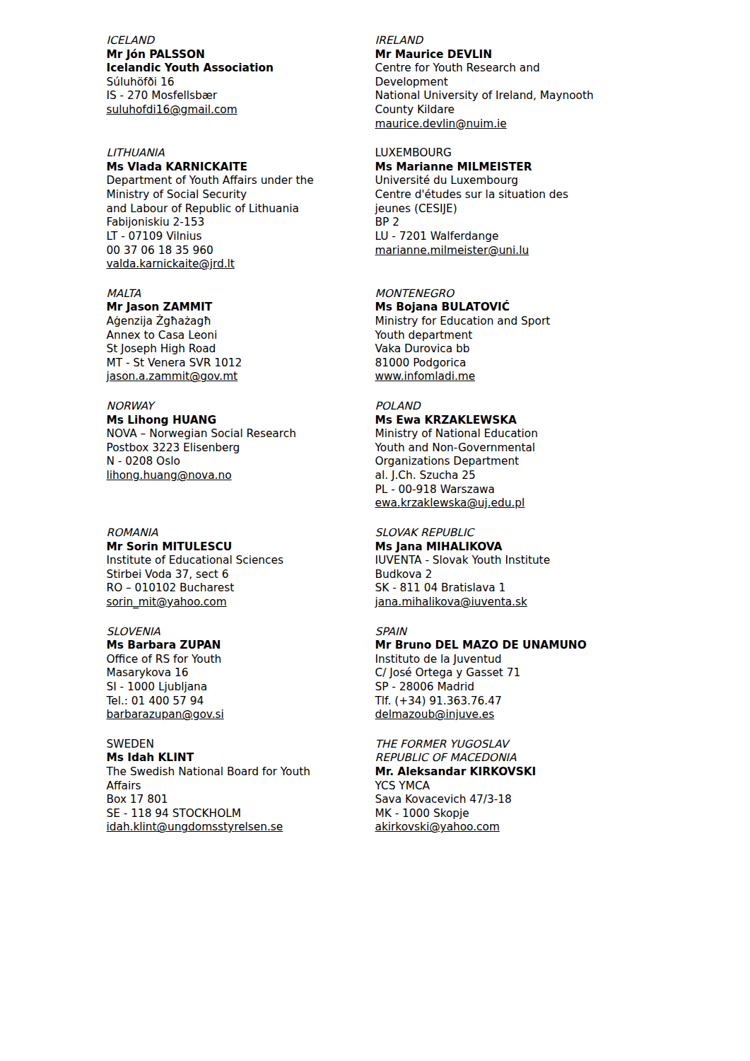| ICELAND Mr Jón PALSSON Icelandic Youth Association Súluhöfði 16 IS - 270 Mosfellsbær suluhofdi16@gmail.com | IRELAND Mr Maurice DEVLIN Centre for Youth Research and Development National University of Ireland, Maynooth County Kildare maurice.devlin@nuim.ie |
| LITHUANIA Ms Vlada KARNICKAITE Department of Youth Affairs under the Ministry of Social Security and Labour of Republic of Lithuania Fabijoniskiu 2-153 LT - 07109 Vilnius 00 37 06 18 35 960 valda.karnickaite@jrd.lt | LUXEMBOURG Ms Marianne MILMEISTER Université du Luxembourg Centre d'études sur la situation des jeunes (CESIJE) BP 2 LU - 7201 Walferdange marianne.milmeister@uni.lu |
| MALTA Mr Jason ZAMMIT Aġenzija Żgħażagħ Annex to Casa Leoni St Joseph High Road MT - St Venera SVR 1012 jason.a.zammit@gov.mt | MONTENEGRO Ms Bojana BULATOVIĆ Ministry for Education and Sport Youth department Vaka Durovica bb 81000 Podgorica www.infomladi.me |
| NORWAY Ms Lihong HUANG NOVA – Norwegian Social Research Postbox 3223 Elisenberg N - 0208 Oslo lihong.huang@nova.no | POLAND Ms Ewa KRZAKLEWSKA Ministry of National Education Youth and Non-Governmental Organizations Department al. J.Ch. Szucha 25 PL - 00-918 Warszawa ewa.krzaklewska@uj.edu.pl |
| ROMANIA Mr Sorin MITULESCU Institute of Educational Sciences Stirbei Voda 37, sect 6 RO – 010102 Bucharest sorin_mit@yahoo.com | SLOVAK REPUBLIC Ms Jana MIHALIKOVA IUVENTA - Slovak Youth Institute Budkova 2 SK - 811 04 Bratislava 1 jana.mihalikova@iuventa.sk |
| SLOVENIA Ms Barbara ZUPAN Office of RS for Youth Masarykova 16 SI - 1000 Ljubljana Tel.: 01 400 57 94 barbarazupan@gov.si | SPAIN Mr Bruno DEL MAZO DE UNAMUNO Instituto de la Juventud C/ José Ortega y Gasset 71 SP - 28006 Madrid Tlf. (+34) 91.363.76.47 delmazoub@injuve.es |
| SWEDEN Ms Idah KLINT The Swedish National Board for Youth Affairs Box 17 801 SE - 118 94 STOCKHOLM idah.klint@ungdomsstyrelsen.se | THE FORMER YUGOSLAV REPUBLIC OF MACEDONIA Mr. Aleksandar KIRKOVSKI YCS YMCA Sava Kovacevich 47/3-18 MK - 1000 Skopje akirkovski@yahoo.com |